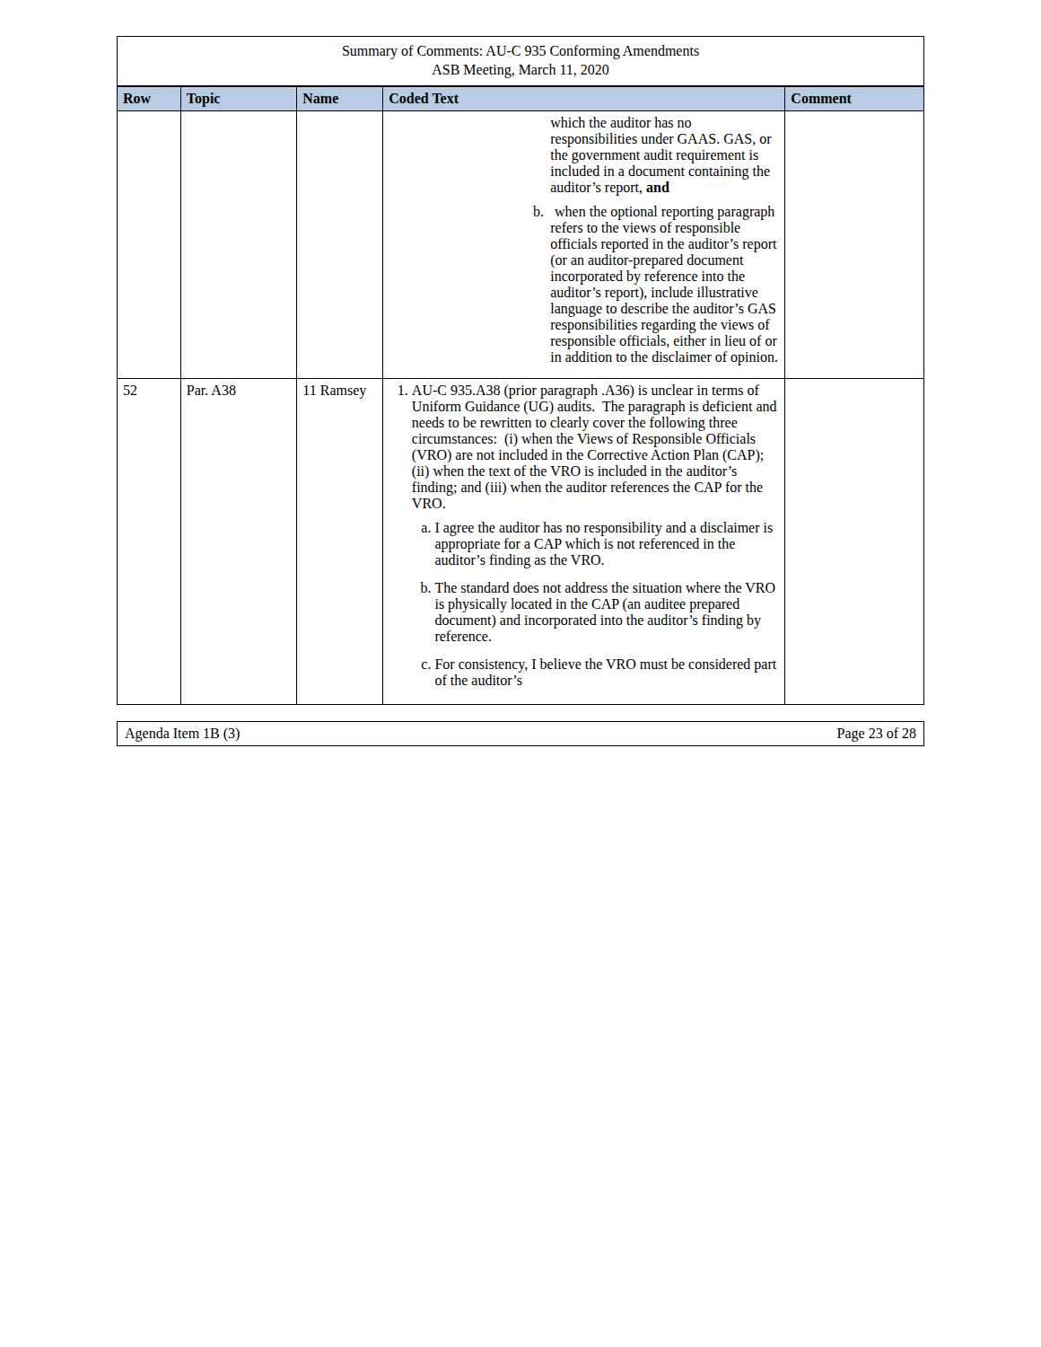Summary of Comments: AU-C 935 Conforming Amendments
ASB Meeting, March 11, 2020
| Row | Topic | Name | Coded Text | Comment |
| --- | --- | --- | --- | --- |
| | | | which the auditor has no responsibilities under GAAS. GAS, or the government audit requirement is included in a document containing the auditor’s report, and b. when the optional reporting paragraph refers to the views of responsible officials reported in the auditor’s report (or an auditor-prepared document incorporated by reference into the auditor’s report), include illustrative language to describe the auditor’s GAS responsibilities regarding the views of responsible officials, either in lieu of or in addition to the disclaimer of opinion. | |
| 52 | Par. A38 | 11 Ramsey | AU-C 935.A38 (prior paragraph .A36) is unclear in terms of Uniform Guidance (UG) audits. The paragraph is deficient and needs to be rewritten to clearly cover the following three circumstances: (i) when the Views of Responsible Officials (VRO) are not included in the Corrective Action Plan (CAP); (ii) when the text of the VRO is included in the auditor’s finding; and (iii) when the auditor references the CAP for the VRO. I agree the auditor has no responsibility and a disclaimer is appropriate for a CAP which is not referenced in the auditor’s finding as the VRO. The standard does not address the situation where the VRO is physically located in the CAP (an auditee prepared document) and incorporated into the auditor’s finding by reference. For consistency, I believe the VRO must be considered part of the auditor’s | |
Agenda Item 1B (3)
Page 23 of 28